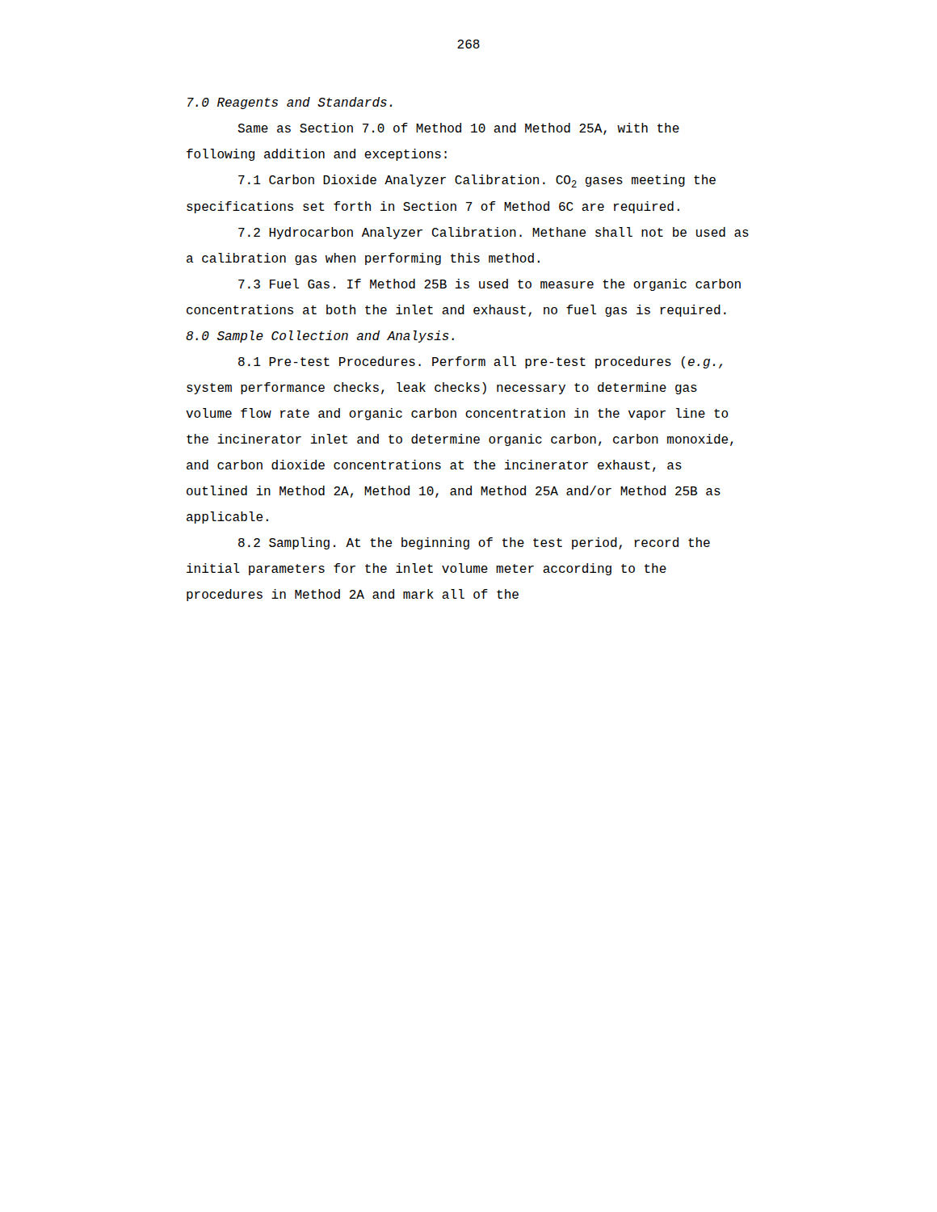268
7.0 Reagents and Standards.
Same as Section 7.0 of Method 10 and Method 25A, with the following addition and exceptions:
7.1 Carbon Dioxide Analyzer Calibration. CO2 gases meeting the specifications set forth in Section 7 of Method 6C are required.
7.2 Hydrocarbon Analyzer Calibration. Methane shall not be used as a calibration gas when performing this method.
7.3 Fuel Gas. If Method 25B is used to measure the organic carbon concentrations at both the inlet and exhaust, no fuel gas is required.
8.0 Sample Collection and Analysis.
8.1 Pre-test Procedures. Perform all pre-test procedures (e.g., system performance checks, leak checks) necessary to determine gas volume flow rate and organic carbon concentration in the vapor line to the incinerator inlet and to determine organic carbon, carbon monoxide, and carbon dioxide concentrations at the incinerator exhaust, as outlined in Method 2A, Method 10, and Method 25A and/or Method 25B as applicable.
8.2 Sampling. At the beginning of the test period, record the initial parameters for the inlet volume meter according to the procedures in Method 2A and mark all of the